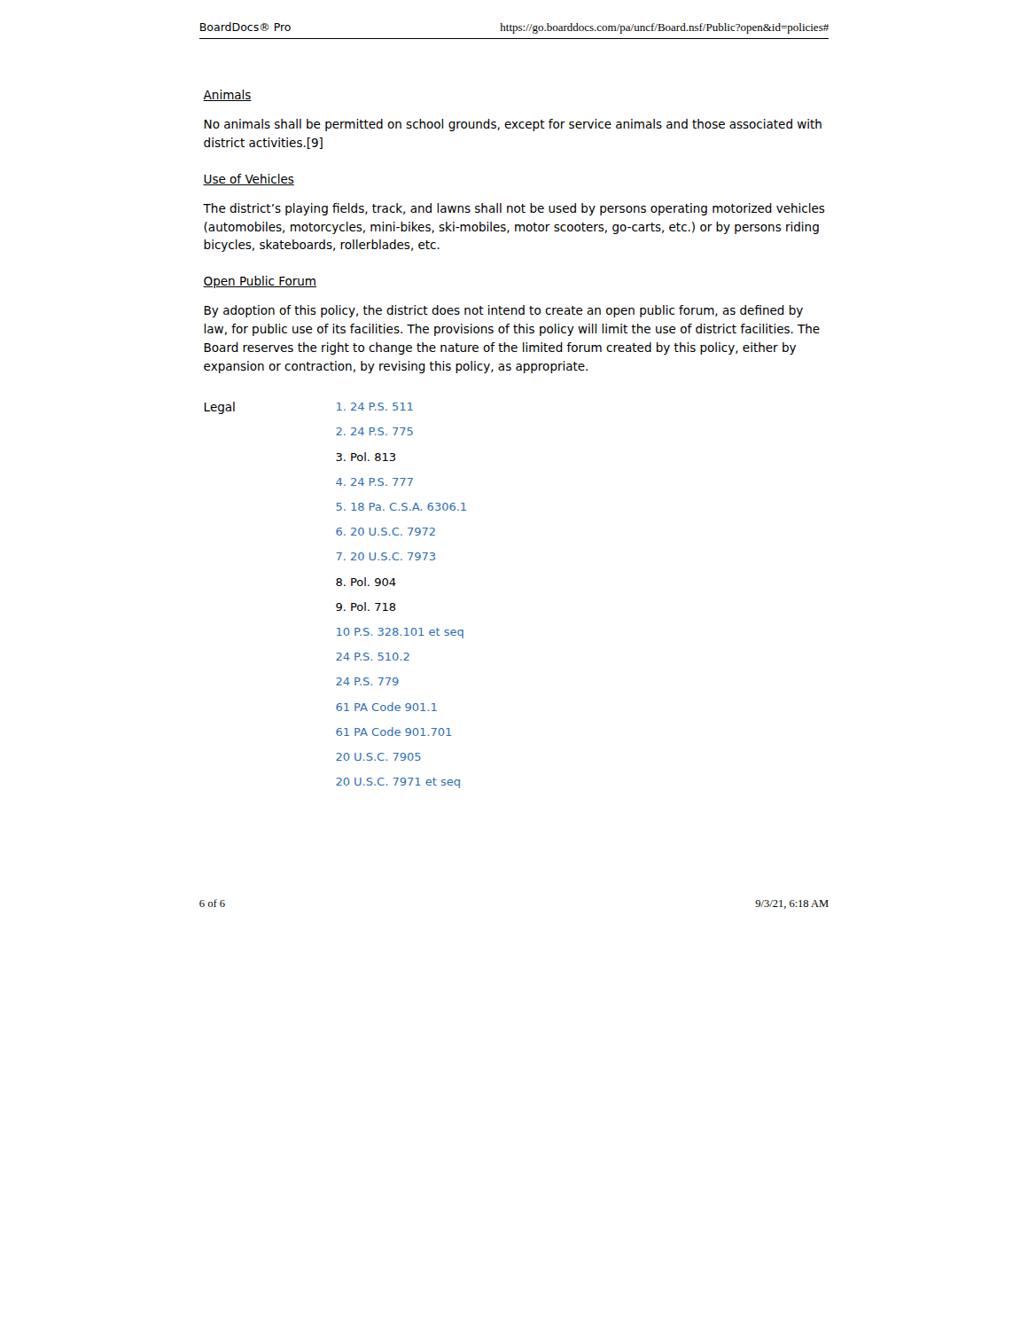BoardDocs® Pro
https://go.boarddocs.com/pa/uncf/Board.nsf/Public?open&id=policies#
Animals
No animals shall be permitted on school grounds, except for service animals and those associated with district activities.[9]
Use of Vehicles
The district’s playing fields, track, and lawns shall not be used by persons operating motorized vehicles (automobiles, motorcycles, mini-bikes, ski-mobiles, motor scooters, go-carts, etc.) or by persons riding bicycles, skateboards, rollerblades, etc.
Open Public Forum
By adoption of this policy, the district does not intend to create an open public forum, as defined by law, for public use of its facilities. The provisions of this policy will limit the use of district facilities. The Board reserves the right to change the nature of the limited forum created by this policy, either by expansion or contraction, by revising this policy, as appropriate.
Legal
1. 24 P.S. 511
2. 24 P.S. 775
3. Pol. 813
4. 24 P.S. 777
5. 18 Pa. C.S.A. 6306.1
6. 20 U.S.C. 7972
7. 20 U.S.C. 7973
8. Pol. 904
9. Pol. 718
10 P.S. 328.101 et seq
24 P.S. 510.2
24 P.S. 779
61 PA Code 901.1
61 PA Code 901.701
20 U.S.C. 7905
20 U.S.C. 7971 et seq
6 of 6
9/3/21, 6:18 AM